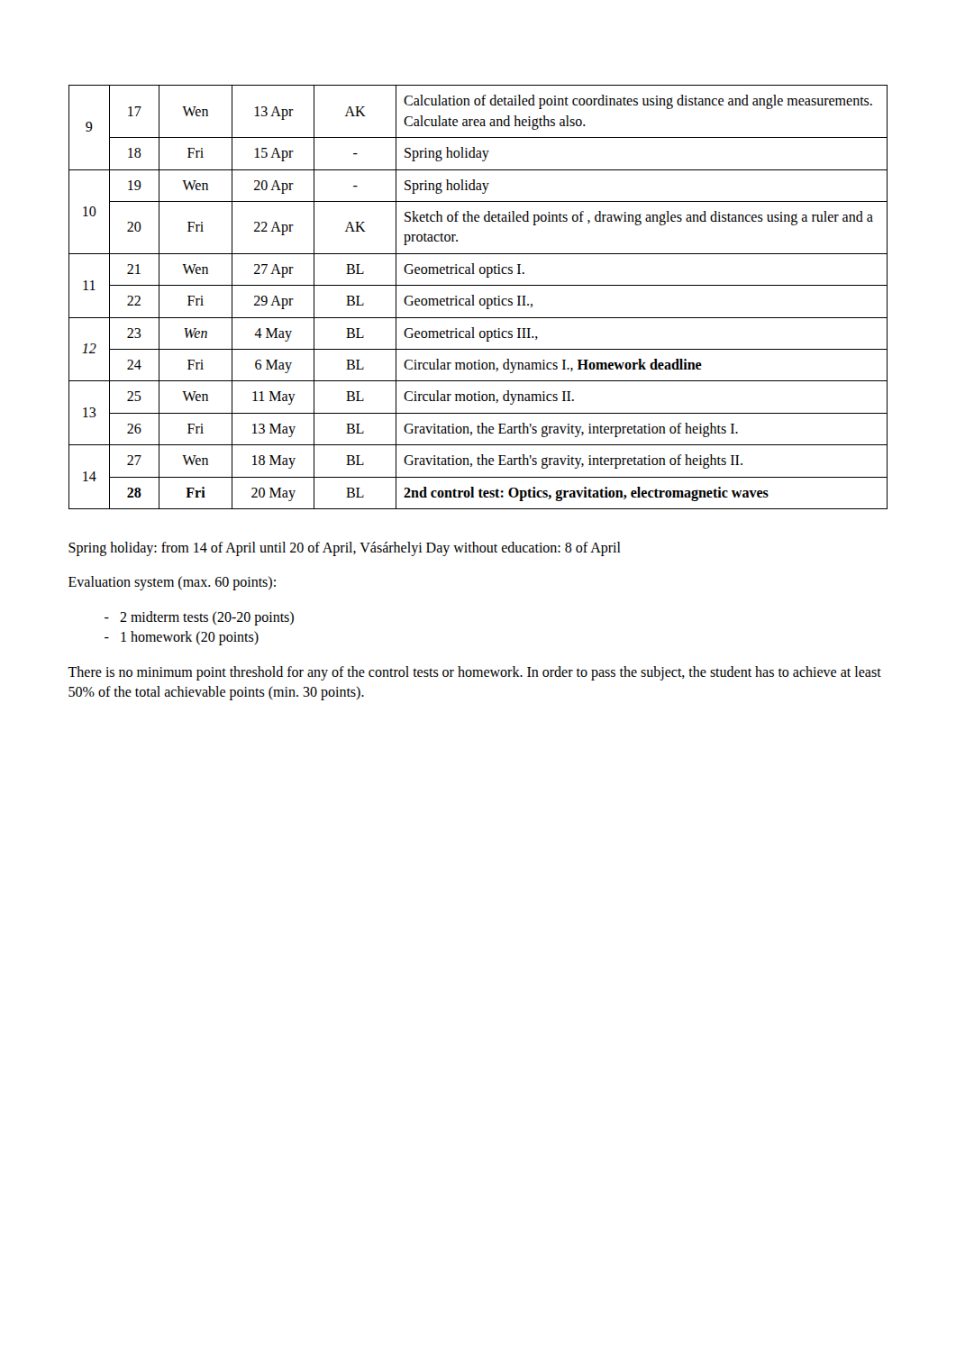| 9 | 17 | Wen | 13 Apr | AK | Calculation of detailed point coordinates using distance and angle measurements. Calculate area and heigths also. |
| 18 | Fri | 15 Apr | - | Spring holiday |
| 10 | 19 | Wen | 20 Apr | - | Spring holiday |
| 20 | Fri | 22 Apr | AK | Sketch of the detailed points of , drawing angles and distances using a ruler and a protactor. |
| 11 | 21 | Wen | 27 Apr | BL | Geometrical optics I. |
| 22 | Fri | 29 Apr | BL | Geometrical optics II., |
| 12 | 23 | Wen | 4 May | BL | Geometrical optics III., |
| 24 | Fri | 6 May | BL | Circular motion, dynamics I., Homework deadline |
| 13 | 25 | Wen | 11 May | BL | Circular motion, dynamics II. |
| 26 | Fri | 13 May | BL | Gravitation, the Earth's gravity, interpretation of heights I. |
| 14 | 27 | Wen | 18 May | BL | Gravitation, the Earth's gravity, interpretation of heights II. |
| 28 | Fri | 20 May | BL | 2nd control test: Optics, gravitation, electromagnetic waves |
Spring holiday: from 14 of April until 20 of April, Vásárhelyi Day without education: 8 of April
Evaluation system (max. 60 points):
2 midterm tests (20-20 points)
1 homework (20 points)
There is no minimum point threshold for any of the control tests or homework. In order to pass the subject, the student has to achieve at least 50% of the total achievable points (min. 30 points).